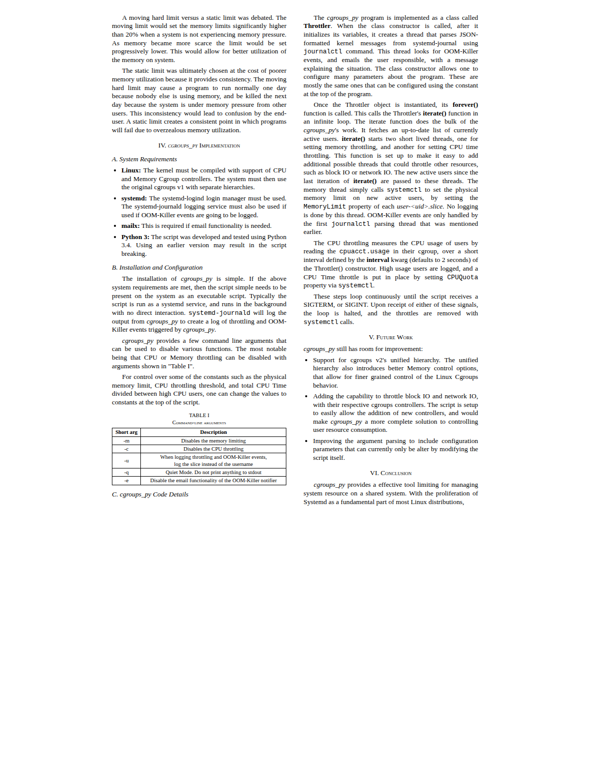A moving hard limit versus a static limit was debated. The moving limit would set the memory limits significantly higher than 20% when a system is not experiencing memory pressure. As memory became more scarce the limit would be set progressively lower. This would allow for better utilization of the memory on system.
The static limit was ultimately chosen at the cost of poorer memory utilization because it provides consistency. The moving hard limit may cause a program to run normally one day because nobody else is using memory, and be killed the next day because the system is under memory pressure from other users. This inconsistency would lead to confusion by the end-user. A static limit creates a consistent point in which programs will fail due to overzealous memory utilization.
IV. cgroups_py Implementation
A. System Requirements
Linux: The kernel must be compiled with support of CPU and Memory Cgroup controllers. The system must then use the original cgroups v1 with separate hierarchies.
systemd: The systemd-logind login manager must be used. The systemd-journald logging service must also be used if used if OOM-Killer events are going to be logged.
mailx: This is required if email functionality is needed.
Python 3: The script was developed and tested using Python 3.4. Using an earlier version may result in the script breaking.
B. Installation and Configuration
The installation of cgroups_py is simple. If the above system requirements are met, then the script simple needs to be present on the system as an executable script. Typically the script is run as a systemd service, and runs in the background with no direct interaction. systemd-journald will log the output from cgroups_py to create a log of throttling and OOM-Killer events triggered by cgroups_py.
cgroups_py provides a few command line arguments that can be used to disable various functions. The most notable being that CPU or Memory throttling can be disabled with arguments shown in "Table I".
For control over some of the constants such as the physical memory limit, CPU throttling threshold, and total CPU Time divided between high CPU users, one can change the values to constants at the top of the script.
TABLE I Command-line arguments
| Short arg | Description |
| --- | --- |
| -m | Disables the memory limiting |
| -c | Disables the CPU throttling |
| -u | When logging throttling and OOM-Killer events, log the slice instead of the username |
| -q | Quiet Mode. Do not print anything to stdout |
| -e | Disable the email functionality of the OOM-Killer notifier |
C. cgroups_py Code Details
The cgroups_py program is implemented as a class called Throttler. When the class constructor is called, after it initializes its variables, it creates a thread that parses JSON-formatted kernel messages from systemd-journal using journalctl command. This thread looks for OOM-Killer events, and emails the user responsible, with a message explaining the situation. The class constructor allows one to configure many parameters about the program. These are mostly the same ones that can be configured using the constant at the top of the program.
Once the Throttler object is instantiated, its forever() function is called. This calls the Throttler's iterate() function in an infinite loop. The iterate function does the bulk of the cgroups_py's work. It fetches an up-to-date list of currently active users. iterate() starts two short lived threads, one for setting memory throttling, and another for setting CPU time throttling. This function is set up to make it easy to add additional possible threads that could throttle other resources, such as block IO or network IO. The new active users since the last iteration of iterate() are passed to these threads. The memory thread simply calls systemctl to set the physical memory limit on new active users, by setting the MemoryLimit property of each user-<uid>.slice. No logging is done by this thread. OOM-Killer events are only handled by the first journalctl parsing thread that was mentioned earlier.
The CPU throttling measures the CPU usage of users by reading the cpuacct.usage in their cgroup, over a short interval defined by the interval kwarg (defaults to 2 seconds) of the Throttler() constructor. High usage users are logged, and a CPU Time throttle is put in place by setting CPUQuota property via systemctl.
These steps loop continuously until the script receives a SIGTERM, or SIGINT. Upon receipt of either of these signals, the loop is halted, and the throttles are removed with systemctl calls.
V. Future Work
cgroups_py still has room for improvement:
Support for cgroups v2's unified hierarchy. The unified hierarchy also introduces better Memory control options, that allow for finer grained control of the Linux Cgroups behavior.
Adding the capability to throttle block IO and network IO, with their respective cgroups controllers. The script is setup to easily allow the addition of new controllers, and would make cgroups_py a more complete solution to controlling user resource consumption.
Improving the argument parsing to include configuration parameters that can currently only be alter by modifying the script itself.
VI. Conclusion
cgroups_py provides a effective tool limiting for managing system resource on a shared system. With the proliferation of Systemd as a fundamental part of most Linux distributions,